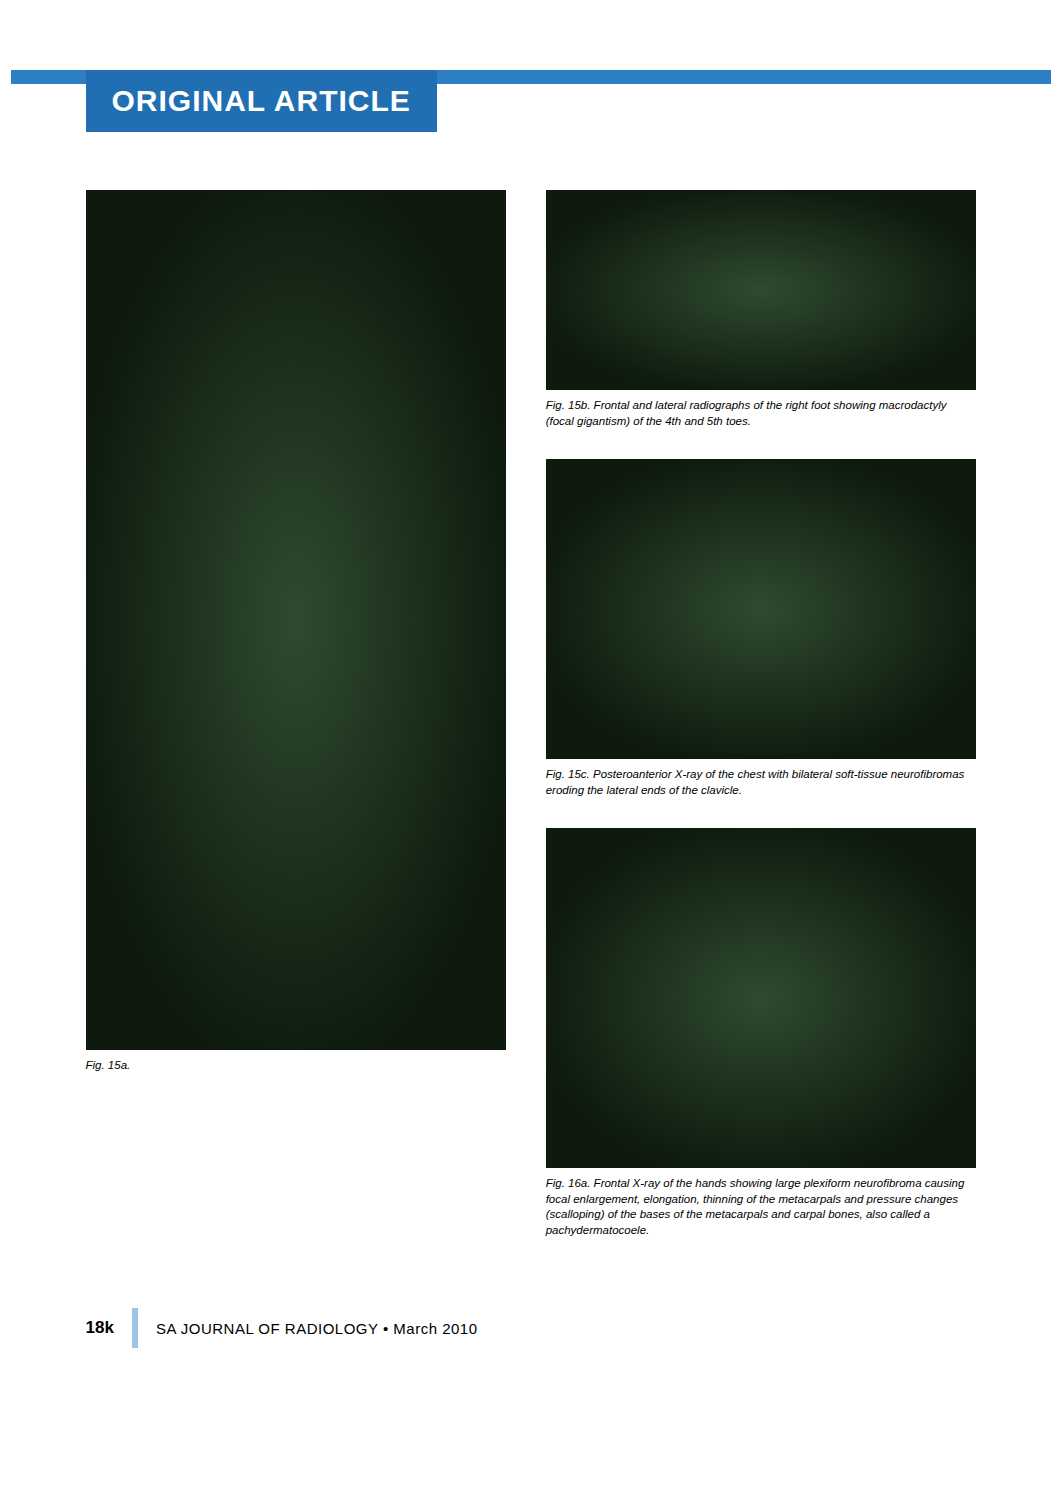ORIGINAL ARTICLE
Fig. 15a.
Fig. 15b. Frontal and lateral radiographs of the right foot showing macrodactyly (focal gigantism) of the 4th and 5th toes.
Fig. 15c. Posteroanterior X-ray of the chest with bilateral soft-tissue neurofibromas eroding the lateral ends of the clavicle.
Fig. 16a. Frontal X-ray of the hands showing large plexiform neurofibroma causing focal enlargement, elongation, thinning of the metacarpals and pressure changes (scalloping) of the bases of the metacarpals and carpal bones, also called a pachydermatocoele.
18k
SA JOURNAL OF RADIOLOGY • March 2010